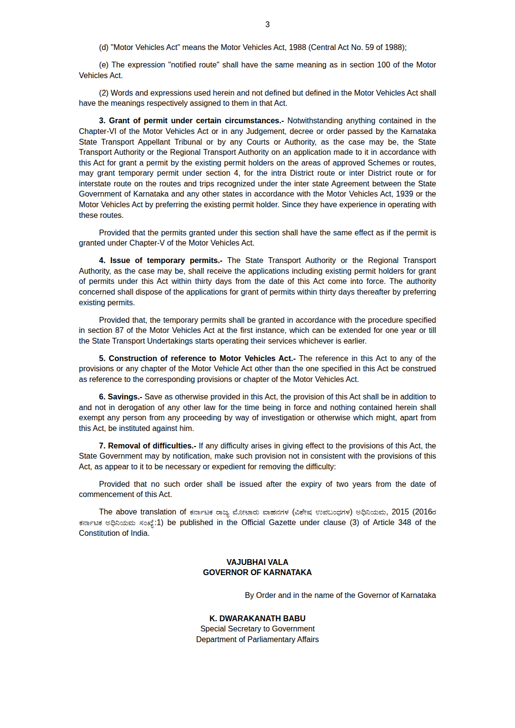3
(d) "Motor Vehicles Act" means the Motor Vehicles Act, 1988 (Central Act No. 59 of 1988);
(e) The expression "notified route" shall have the same meaning as in section 100 of the Motor Vehicles Act.
(2) Words and expressions used herein and not defined but defined in the Motor Vehicles Act shall have the meanings respectively assigned to them in that Act.
3. Grant of permit under certain circumstances.- Notwithstanding anything contained in the Chapter-VI of the Motor Vehicles Act or in any Judgement, decree or order passed by the Karnataka State Transport Appellant Tribunal or by any Courts or Authority, as the case may be, the State Transport Authority or the Regional Transport Authority on an application made to it in accordance with this Act for grant a permit by the existing permit holders on the areas of approved Schemes or routes, may grant temporary permit under section 4, for the intra District route or inter District route or for interstate route on the routes and trips recognized under the inter state Agreement between the State Government of Karnataka and any other states in accordance with the Motor Vehicles Act, 1939 or the Motor Vehicles Act by preferring the existing permit holder. Since they have experience in operating with these routes.
Provided that the permits granted under this section shall have the same effect as if the permit is granted under Chapter-V of the Motor Vehicles Act.
4. Issue of temporary permits.- The State Transport Authority or the Regional Transport Authority, as the case may be, shall receive the applications including existing permit holders for grant of permits under this Act within thirty days from the date of this Act come into force. The authority concerned shall dispose of the applications for grant of permits within thirty days thereafter by preferring existing permits.
Provided that, the temporary permits shall be granted in accordance with the procedure specified in section 87 of the Motor Vehicles Act at the first instance, which can be extended for one year or till the State Transport Undertakings starts operating their services whichever is earlier.
5. Construction of reference to Motor Vehicles Act.- The reference in this Act to any of the provisions or any chapter of the Motor Vehicle Act other than the one specified in this Act be construed as reference to the corresponding provisions or chapter of the Motor Vehicles Act.
6. Savings.- Save as otherwise provided in this Act, the provision of this Act shall be in addition to and not in derogation of any other law for the time being in force and nothing contained herein shall exempt any person from any proceeding by way of investigation or otherwise which might, apart from this Act, be instituted against him.
7. Removal of difficulties.- If any difficulty arises in giving effect to the provisions of this Act, the State Government may by notification, make such provision not in consistent with the provisions of this Act, as appear to it to be necessary or expedient for removing the difficulty:
Provided that no such order shall be issued after the expiry of two years from the date of commencement of this Act.
The above translation of ಕರ್ನಾಟಕ ರಾಜ್ಯ ಮೋಟಾರು ವಾಹನಗಳ (ವಿಶೇಷ ಉಪಬಂಧಗಳ) ಅಧಿನಿಯಮ, 2015 (2016ರ ಕರ್ನಾಟಕ ಅಧಿನಿಯಮ ಸಂಖ್ಯೆ:1) be published in the Official Gazette under clause (3) of Article 348 of the Constitution of India.
VAJUBHAI VALA
GOVERNOR OF KARNATAKA
By Order and in the name of the Governor of Karnataka
K. DWARAKANATH BABU
Special Secretary to Government
Department of Parliamentary Affairs